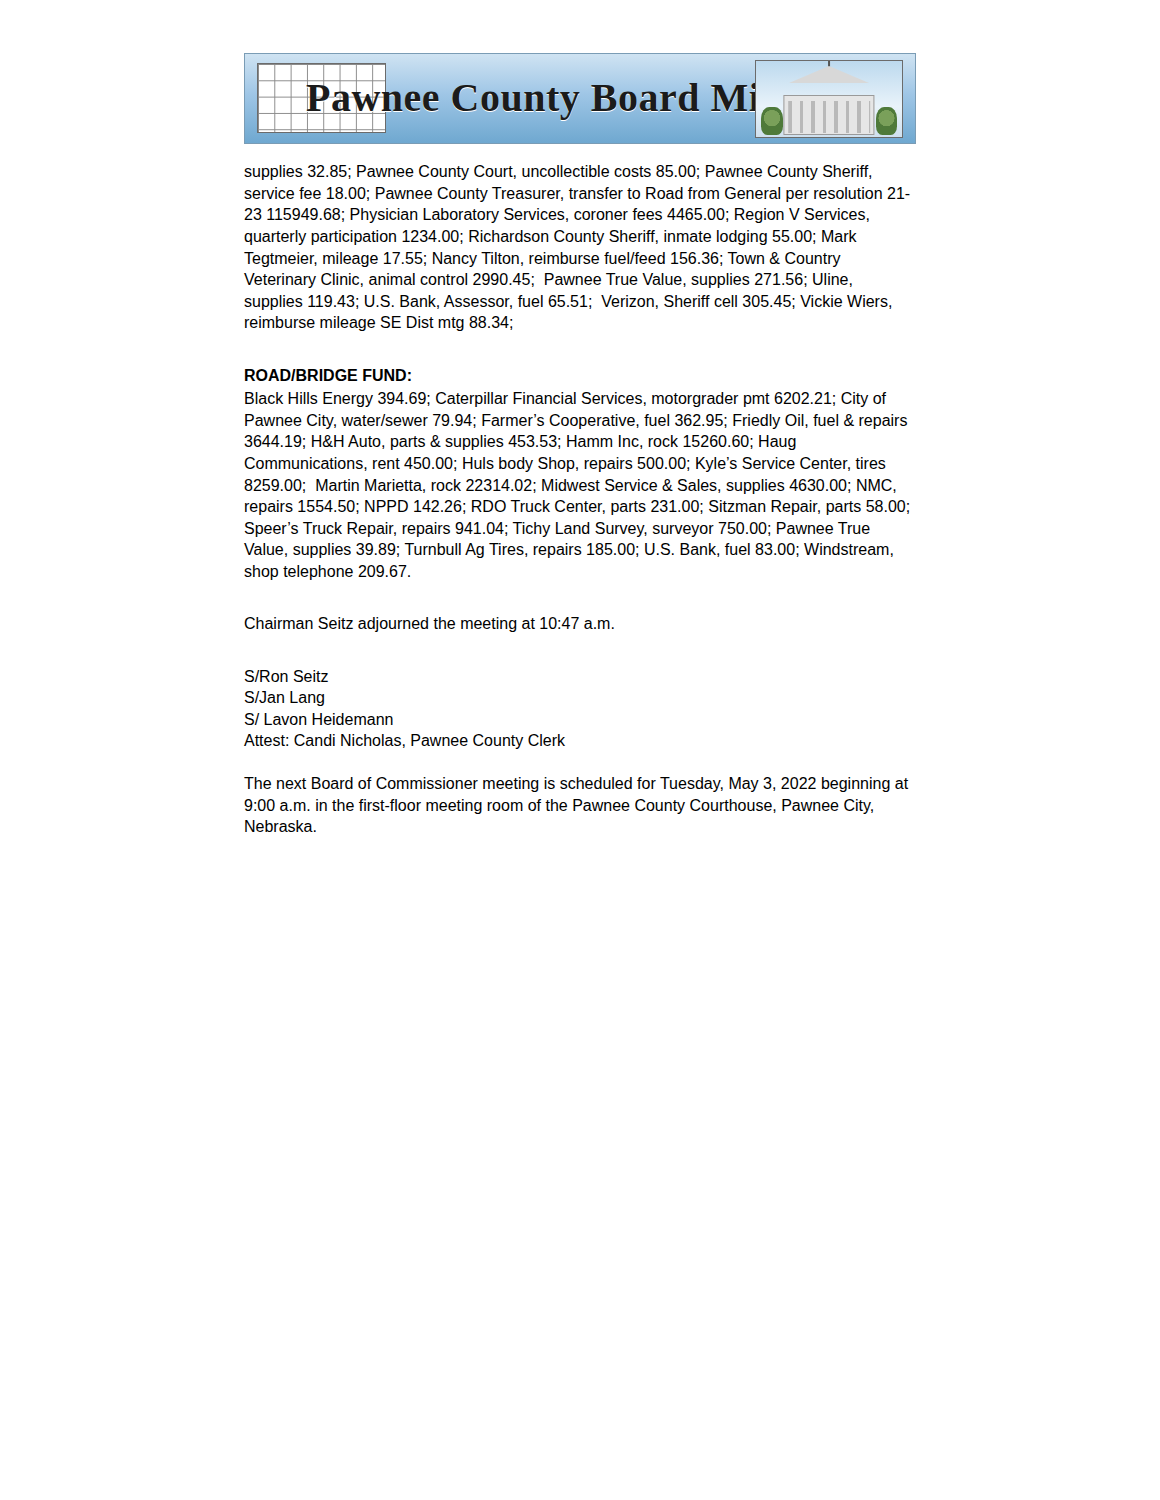Pawnee County Board Minutes
supplies 32.85; Pawnee County Court, uncollectible costs 85.00; Pawnee County Sheriff, service fee 18.00; Pawnee County Treasurer, transfer to Road from General per resolution 21-23 115949.68; Physician Laboratory Services, coroner fees 4465.00; Region V Services, quarterly participation 1234.00; Richardson County Sheriff, inmate lodging 55.00; Mark Tegtmeier, mileage 17.55; Nancy Tilton, reimburse fuel/feed 156.36; Town & Country Veterinary Clinic, animal control 2990.45; Pawnee True Value, supplies 271.56; Uline, supplies 119.43; U.S. Bank, Assessor, fuel 65.51; Verizon, Sheriff cell 305.45; Vickie Wiers, reimburse mileage SE Dist mtg 88.34;
ROAD/BRIDGE FUND:
Black Hills Energy 394.69; Caterpillar Financial Services, motorgrader pmt 6202.21; City of Pawnee City, water/sewer 79.94; Farmer’s Cooperative, fuel 362.95; Friedly Oil, fuel & repairs 3644.19; H&H Auto, parts & supplies 453.53; Hamm Inc, rock 15260.60; Haug Communications, rent 450.00; Huls body Shop, repairs 500.00; Kyle’s Service Center, tires 8259.00; Martin Marietta, rock 22314.02; Midwest Service & Sales, supplies 4630.00; NMC, repairs 1554.50; NPPD 142.26; RDO Truck Center, parts 231.00; Sitzman Repair, parts 58.00; Speer’s Truck Repair, repairs 941.04; Tichy Land Survey, surveyor 750.00; Pawnee True Value, supplies 39.89; Turnbull Ag Tires, repairs 185.00; U.S. Bank, fuel 83.00; Windstream, shop telephone 209.67.
Chairman Seitz adjourned the meeting at 10:47 a.m.
S/Ron Seitz
S/Jan Lang
S/ Lavon Heidemann
Attest: Candi Nicholas, Pawnee County Clerk
The next Board of Commissioner meeting is scheduled for Tuesday, May 3, 2022 beginning at 9:00 a.m. in the first-floor meeting room of the Pawnee County Courthouse, Pawnee City, Nebraska.